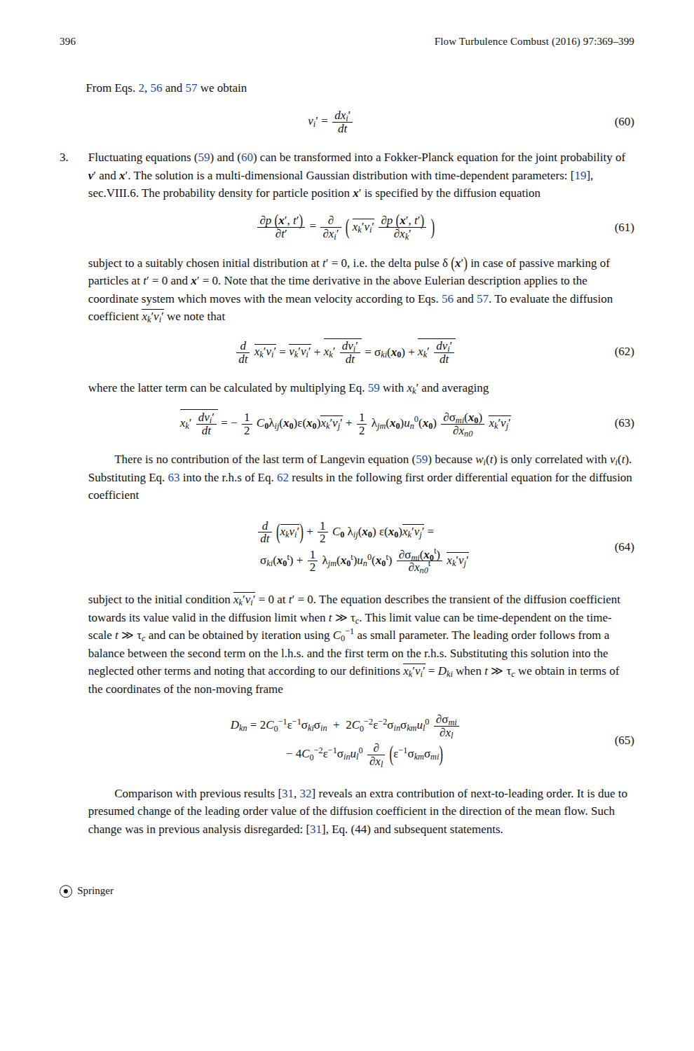396 Flow Turbulence Combust (2016) 97:369–399
From Eqs. 2, 56 and 57 we obtain
vi′ = dx i′dt
(60)
3.
Fluctuating equations (59) and (60) can be transformed into a Fokker-Planck equation for the joint probability of v′ and x′. The solution is a multi-dimensional Gaussian distribution with time-dependent parameters: [19], sec.VIII.6. The probability density for particle position x′ is specified by the diffusion equation
∂p (x′, t′)∂t′ = ∂∂xi′ ( xk′vi′ ∂p (x′, t′)∂xk′ )
(61)
subject to a suitably chosen initial distribution at t′ = 0, i.e. the delta pulse δ (x′) in case of passive marking of particles at t′ = 0 and x′ = 0. Note that the time derivative in the above Eulerian description applies to the coordinate system which moves with the mean velocity according to Eqs. 56 and 57. To evaluate the diffusion coefficient xk′vi′ we note that
ddt xk′vi′ = vk′vi′ + xk′ dv i′dt = σki(x 0) + xk′ dv i′dt
(62)
where the latter term can be calculated by multiplying Eq. 59 with xk′ and averaging
xk′ dv i′dt = − 12 C 0 λij(x 0)ε(x 0)xk′vj′ + 12 λjm(x 0)un0(x 0) ∂σmi(x 0)∂xn0 xk′vj′
(63)
There is no contribution of the last term of Langevin equation (59) because wi(t) is only correlated with vi(t). Substituting Eq. 63 into the r.h.s of Eq. 62 results in the following first order differential equation for the diffusion coefficient
ddt (xkvi′) + 12 C 0 λij(x 0) ε(x 0)xk′vj′ = σki(x 0t) + 12 λjm(x 0t)un0(x 0t) ∂σmi(x 0t)∂xn0t xk′vj′
(64)
subject to the initial condition xk′vi′ = 0 at t′ = 0. The equation describes the transient of the diffusion coefficient towards its value valid in the diffusion limit when t ≫ τc. This limit value can be time-dependent on the time-scale t ≫ τc and can be obtained by iteration using C0−1 as small parameter. The leading order follows from a balance between the second term on the l.h.s. and the first term on the r.h.s. Substituting this solution into the neglected other terms and noting that according to our definitions xk′vi′ = Dki when t ≫ τc we obtain in terms of the coordinates of the non-moving frame
Dkn = 2C0−1ε−1σki σin + 2C0−2ε−2σin σkm ul0 ∂σmi∂xl − 4C0−2ε−1σin ul0 ∂∂xl (ε−1σkm σmi)
(65)
Comparison with previous results [31, 32] reveals an extra contribution of next-to-leading order. It is due to presumed change of the leading order value of the diffusion coefficient in the direction of the mean flow. Such change was in previous analysis disregarded: [31], Eq. (44) and subsequent statements.
Springer